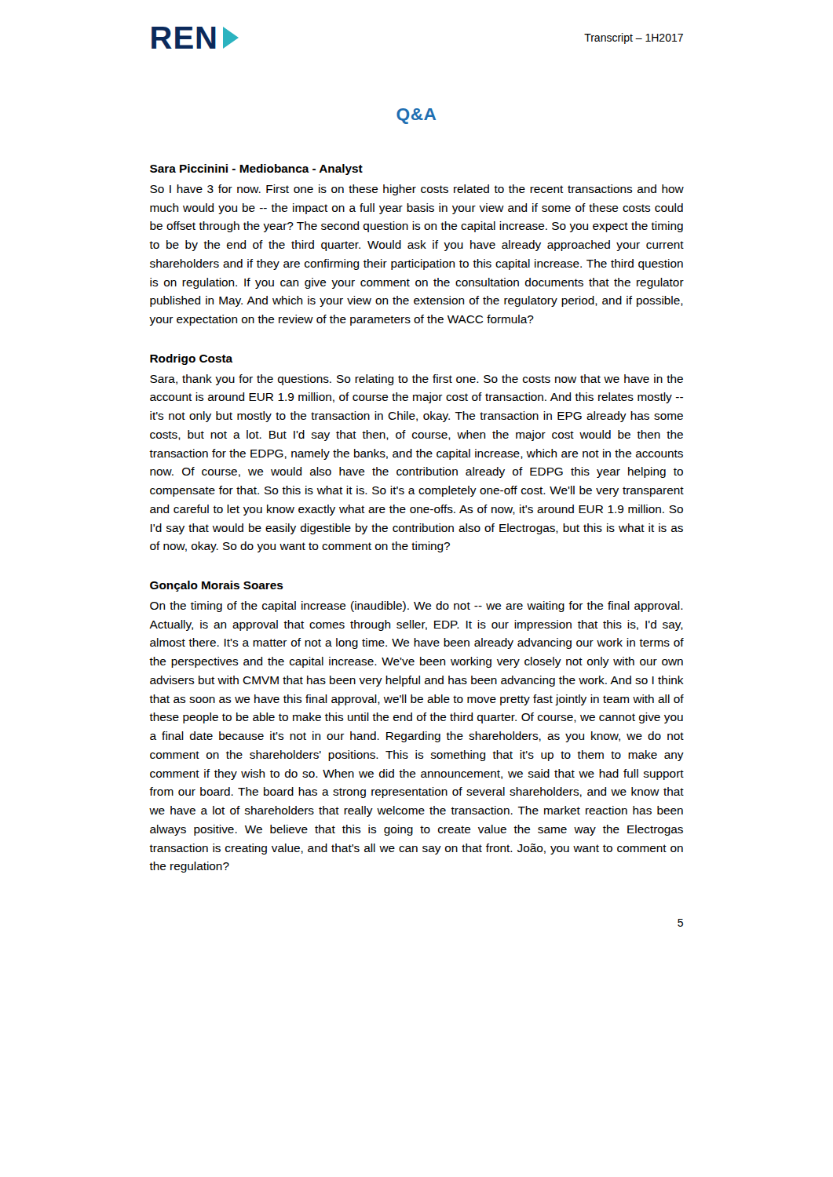REN
Transcript – 1H2017
Q&A
Sara Piccinini - Mediobanca - Analyst
So I have 3 for now. First one is on these higher costs related to the recent transactions and how much would you be -- the impact on a full year basis in your view and if some of these costs could be offset through the year? The second question is on the capital increase. So you expect the timing to be by the end of the third quarter. Would ask if you have already approached your current shareholders and if they are confirming their participation to this capital increase. The third question is on regulation. If you can give your comment on the consultation documents that the regulator published in May. And which is your view on the extension of the regulatory period, and if possible, your expectation on the review of the parameters of the WACC formula?
Rodrigo Costa
Sara, thank you for the questions. So relating to the first one. So the costs now that we have in the account is around EUR 1.9 million, of course the major cost of transaction. And this relates mostly -- it's not only but mostly to the transaction in Chile, okay. The transaction in EPG already has some costs, but not a lot. But I'd say that then, of course, when the major cost would be then the transaction for the EDPG, namely the banks, and the capital increase, which are not in the accounts now. Of course, we would also have the contribution already of EDPG this year helping to compensate for that. So this is what it is. So it's a completely one-off cost. We'll be very transparent and careful to let you know exactly what are the one-offs. As of now, it's around EUR 1.9 million. So I'd say that would be easily digestible by the contribution also of Electrogas, but this is what it is as of now, okay. So do you want to comment on the timing?
Gonçalo Morais Soares
On the timing of the capital increase (inaudible). We do not -- we are waiting for the final approval. Actually, is an approval that comes through seller, EDP. It is our impression that this is, I'd say, almost there. It's a matter of not a long time. We have been already advancing our work in terms of the perspectives and the capital increase. We've been working very closely not only with our own advisers but with CMVM that has been very helpful and has been advancing the work. And so I think that as soon as we have this final approval, we'll be able to move pretty fast jointly in team with all of these people to be able to make this until the end of the third quarter. Of course, we cannot give you a final date because it's not in our hand. Regarding the shareholders, as you know, we do not comment on the shareholders' positions. This is something that it's up to them to make any comment if they wish to do so. When we did the announcement, we said that we had full support from our board. The board has a strong representation of several shareholders, and we know that we have a lot of shareholders that really welcome the transaction. The market reaction has been always positive. We believe that this is going to create value the same way the Electrogas transaction is creating value, and that's all we can say on that front. João, you want to comment on the regulation?
5